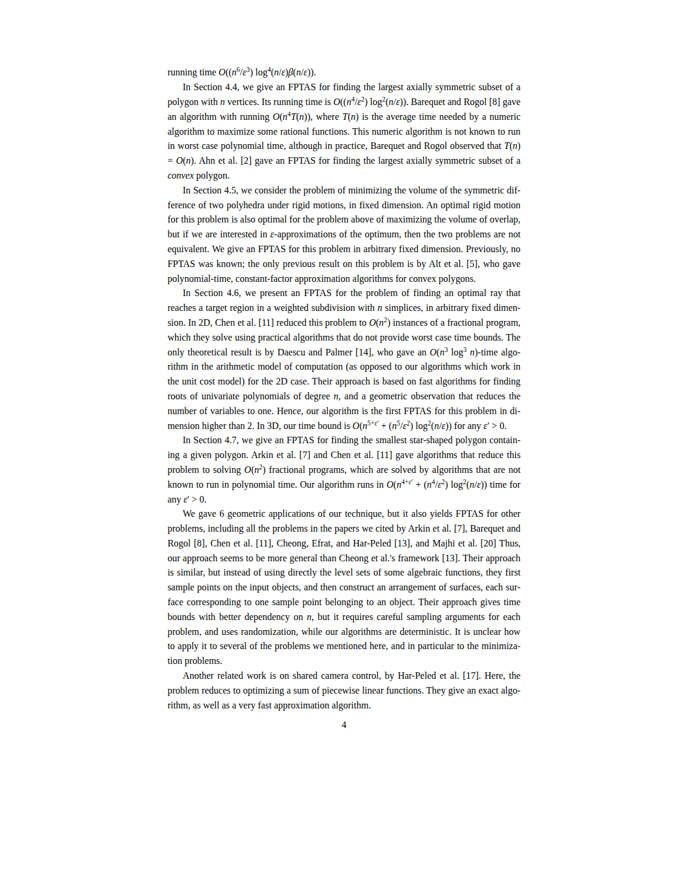running time O((n6/ε3) log4(n/ε)β(n/ε)).
In Section 4.4, we give an FPTAS for finding the largest axially symmetric subset of a polygon with n vertices. Its running time is O((n4/ε2) log2(n/ε)). Barequet and Rogol [8] gave an algorithm with running O(n4T(n)), where T(n) is the average time needed by a numeric algorithm to maximize some rational functions. This numeric algorithm is not known to run in worst case polynomial time, although in practice, Barequet and Rogol observed that T(n) = O(n). Ahn et al. [2] gave an FPTAS for finding the largest axially symmetric subset of a convex polygon.
In Section 4.5, we consider the problem of minimizing the volume of the symmetric difference of two polyhedra under rigid motions, in fixed dimension. An optimal rigid motion for this problem is also optimal for the problem above of maximizing the volume of overlap, but if we are interested in ε-approximations of the optimum, then the two problems are not equivalent. We give an FPTAS for this problem in arbitrary fixed dimension. Previously, no FPTAS was known; the only previous result on this problem is by Alt et al. [5], who gave polynomial-time, constant-factor approximation algorithms for convex polygons.
In Section 4.6, we present an FPTAS for the problem of finding an optimal ray that reaches a target region in a weighted subdivision with n simplices, in arbitrary fixed dimension. In 2D, Chen et al. [11] reduced this problem to O(n2) instances of a fractional program, which they solve using practical algorithms that do not provide worst case time bounds. The only theoretical result is by Daescu and Palmer [14], who gave an O(n3 log3 n)-time algorithm in the arithmetic model of computation (as opposed to our algorithms which work in the unit cost model) for the 2D case. Their approach is based on fast algorithms for finding roots of univariate polynomials of degree n, and a geometric observation that reduces the number of variables to one. Hence, our algorithm is the first FPTAS for this problem in dimension higher than 2. In 3D, our time bound is O(n5+ε′ + (n5/ε2) log2(n/ε)) for any ε′ > 0.
In Section 4.7, we give an FPTAS for finding the smallest star-shaped polygon containing a given polygon. Arkin et al. [7] and Chen et al. [11] gave algorithms that reduce this problem to solving O(n2) fractional programs, which are solved by algorithms that are not known to run in polynomial time. Our algorithm runs in O(n4+ε′ + (n4/ε2) log2(n/ε)) time for any ε′ > 0.
We gave 6 geometric applications of our technique, but it also yields FPTAS for other problems, including all the problems in the papers we cited by Arkin et al. [7], Barequet and Rogol [8], Chen et al. [11], Cheong, Efrat, and Har-Peled [13], and Majhi et al. [20] Thus, our approach seems to be more general than Cheong et al.'s framework [13]. Their approach is similar, but instead of using directly the level sets of some algebraic functions, they first sample points on the input objects, and then construct an arrangement of surfaces, each surface corresponding to one sample point belonging to an object. Their approach gives time bounds with better dependency on n, but it requires careful sampling arguments for each problem, and uses randomization, while our algorithms are deterministic. It is unclear how to apply it to several of the problems we mentioned here, and in particular to the minimization problems.
Another related work is on shared camera control, by Har-Peled et al. [17]. Here, the problem reduces to optimizing a sum of piecewise linear functions. They give an exact algorithm, as well as a very fast approximation algorithm.
4